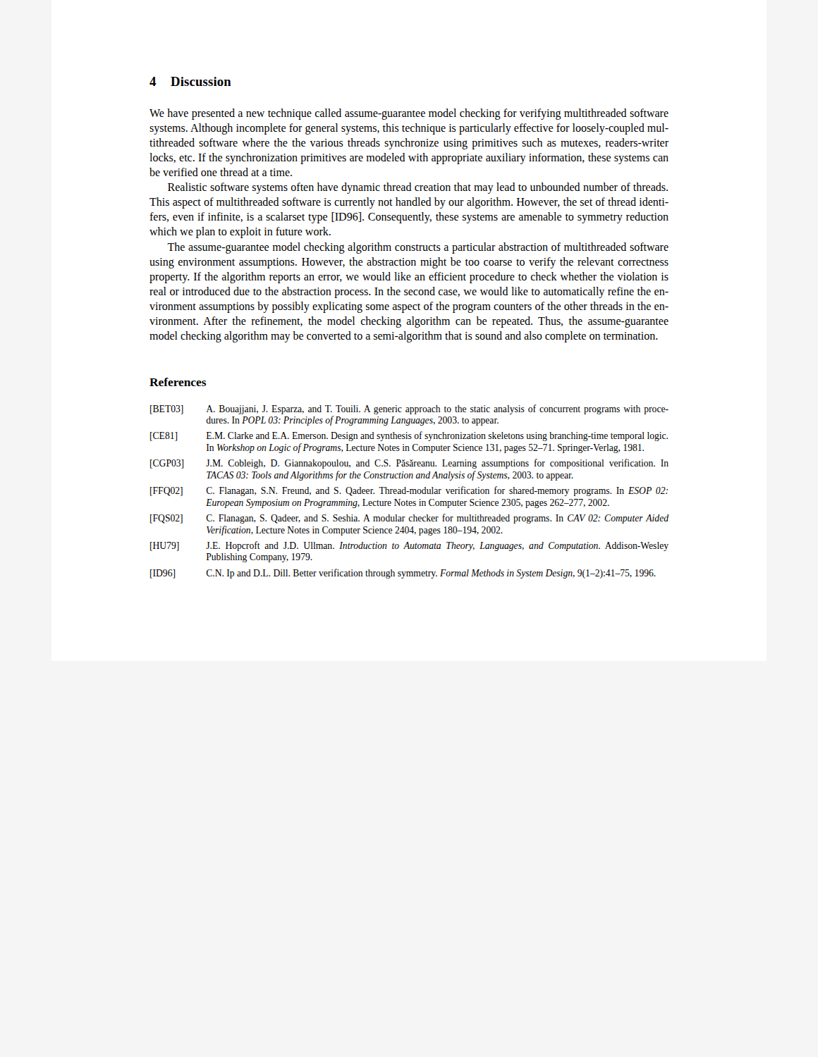4 Discussion
We have presented a new technique called assume-guarantee model checking for verifying multithreaded software systems. Although incomplete for general systems, this technique is particularly effective for loosely-coupled multithreaded software where the the various threads synchronize using primitives such as mutexes, readers-writer locks, etc. If the synchronization primitives are modeled with appropriate auxiliary information, these systems can be verified one thread at a time.
Realistic software systems often have dynamic thread creation that may lead to unbounded number of threads. This aspect of multithreaded software is currently not handled by our algorithm. However, the set of thread identifers, even if infinite, is a scalarset type [ID96]. Consequently, these systems are amenable to symmetry reduction which we plan to exploit in future work.
The assume-guarantee model checking algorithm constructs a particular abstraction of multithreaded software using environment assumptions. However, the abstraction might be too coarse to verify the relevant correctness property. If the algorithm reports an error, we would like an efficient procedure to check whether the violation is real or introduced due to the abstraction process. In the second case, we would like to automatically refine the environment assumptions by possibly explicating some aspect of the program counters of the other threads in the environment. After the refinement, the model checking algorithm can be repeated. Thus, the assume-guarantee model checking algorithm may be converted to a semi-algorithm that is sound and also complete on termination.
References
[BET03]
A. Bouajjani, J. Esparza, and T. Touili. A generic approach to the static analysis of concurrent programs with procedures. In POPL 03: Principles of Programming Languages, 2003. to appear.
[CE81]
E.M. Clarke and E.A. Emerson. Design and synthesis of synchronization skeletons using branching-time temporal logic. In Workshop on Logic of Programs, Lecture Notes in Computer Science 131, pages 52–71. Springer-Verlag, 1981.
[CGP03]
J.M. Cobleigh, D. Giannakopoulou, and C.S. Păsăreanu. Learning assumptions for compositional verification. In TACAS 03: Tools and Algorithms for the Construction and Analysis of Systems, 2003. to appear.
[FFQ02]
C. Flanagan, S.N. Freund, and S. Qadeer. Thread-modular verification for shared-memory programs. In ESOP 02: European Symposium on Programming, Lecture Notes in Computer Science 2305, pages 262–277, 2002.
[FQS02]
C. Flanagan, S. Qadeer, and S. Seshia. A modular checker for multithreaded programs. In CAV 02: Computer Aided Verification, Lecture Notes in Computer Science 2404, pages 180–194, 2002.
[HU79]
J.E. Hopcroft and J.D. Ullman. Introduction to Automata Theory, Languages, and Computation. Addison-Wesley Publishing Company, 1979.
[ID96]
C.N. Ip and D.L. Dill. Better verification through symmetry. Formal Methods in System Design, 9(1–2):41–75, 1996.